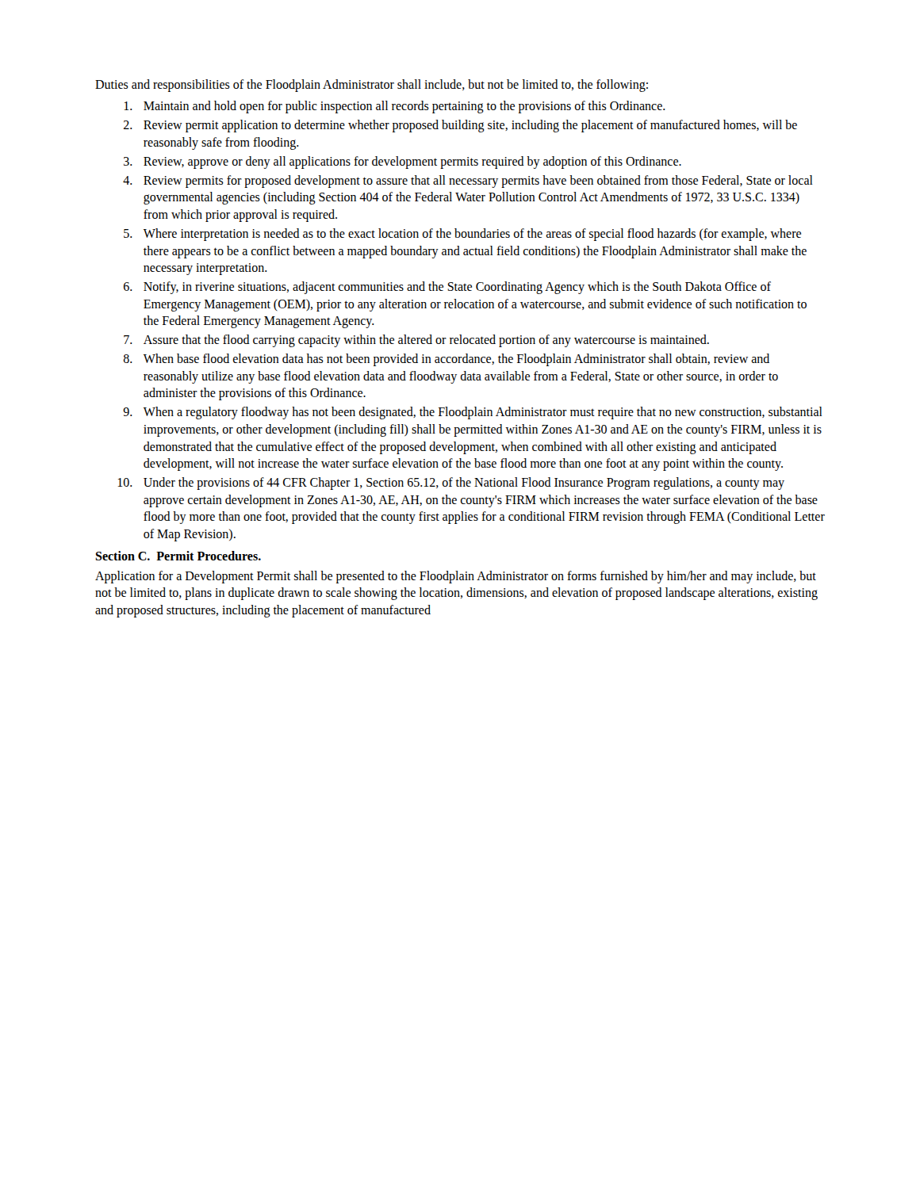Duties and responsibilities of the Floodplain Administrator shall include, but not be limited to, the following:
Maintain and hold open for public inspection all records pertaining to the provisions of this Ordinance.
Review permit application to determine whether proposed building site, including the placement of manufactured homes, will be reasonably safe from flooding.
Review, approve or deny all applications for development permits required by adoption of this Ordinance.
Review permits for proposed development to assure that all necessary permits have been obtained from those Federal, State or local governmental agencies (including Section 404 of the Federal Water Pollution Control Act Amendments of 1972, 33 U.S.C. 1334) from which prior approval is required.
Where interpretation is needed as to the exact location of the boundaries of the areas of special flood hazards (for example, where there appears to be a conflict between a mapped boundary and actual field conditions) the Floodplain Administrator shall make the necessary interpretation.
Notify, in riverine situations, adjacent communities and the State Coordinating Agency which is the South Dakota Office of Emergency Management (OEM), prior to any alteration or relocation of a watercourse, and submit evidence of such notification to the Federal Emergency Management Agency.
Assure that the flood carrying capacity within the altered or relocated portion of any watercourse is maintained.
When base flood elevation data has not been provided in accordance, the Floodplain Administrator shall obtain, review and reasonably utilize any base flood elevation data and floodway data available from a Federal, State or other source, in order to administer the provisions of this Ordinance.
When a regulatory floodway has not been designated, the Floodplain Administrator must require that no new construction, substantial improvements, or other development (including fill) shall be permitted within Zones A1-30 and AE on the county's FIRM, unless it is demonstrated that the cumulative effect of the proposed development, when combined with all other existing and anticipated development, will not increase the water surface elevation of the base flood more than one foot at any point within the county.
Under the provisions of 44 CFR Chapter 1, Section 65.12, of the National Flood Insurance Program regulations, a county may approve certain development in Zones A1-30, AE, AH, on the county's FIRM which increases the water surface elevation of the base flood by more than one foot, provided that the county first applies for a conditional FIRM revision through FEMA (Conditional Letter of Map Revision).
Section C. Permit Procedures.
Application for a Development Permit shall be presented to the Floodplain Administrator on forms furnished by him/her and may include, but not be limited to, plans in duplicate drawn to scale showing the location, dimensions, and elevation of proposed landscape alterations, existing and proposed structures, including the placement of manufactured